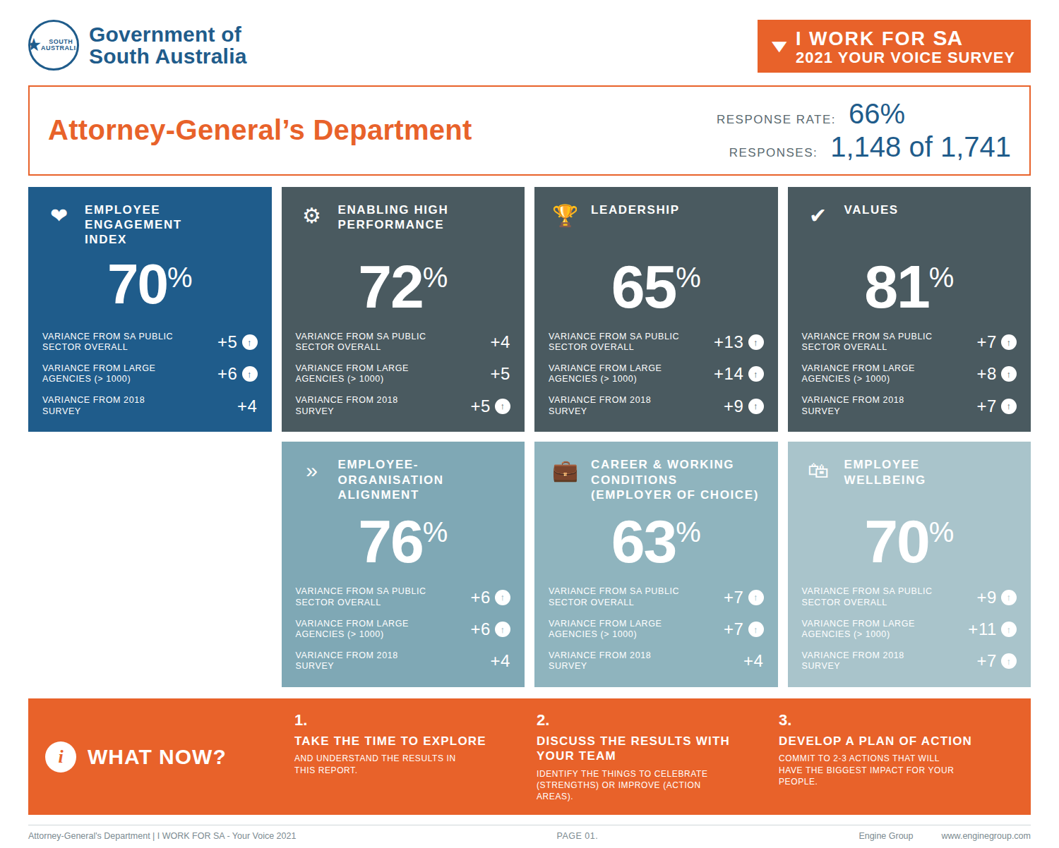★ SOUTH
AUSTRALIA
Government ofSouth Australia
▼
I WORK FOR SA
2021 YOUR VOICE SURVEY
Attorney-General’s Department
Response rate:
66%
Responses:
1,148 of 1,741
❤
Employee
Engagement
Index
70%
Variance from SA Public Sector overall
+5 ↑
Variance from Large Agencies (> 1000)
+6 ↑
Variance from 2018 survey
+4
⚙
Enabling High
Performance
72%
Variance from SA Public Sector overall
+4
Variance from Large Agencies (> 1000)
+5
Variance from 2018 survey
+5 ↑
🏆
Leadership
65%
Variance from SA Public Sector overall
+13 ↑
Variance from Large Agencies (> 1000)
+14 ↑
Variance from 2018 survey
+9 ↑
✔
Values
81%
Variance from SA Public Sector overall
+7 ↑
Variance from Large Agencies (> 1000)
+8 ↑
Variance from 2018 survey
+7 ↑
»
Employee-
Organisation
Alignment
76%
Variance from SA Public Sector overall
+6 ↑
Variance from Large Agencies (> 1000)
+6 ↑
Variance from 2018 survey
+4
💼
Career & Working
Conditions
(Employer of Choice)
63%
Variance from SA Public Sector overall
+7 ↑
Variance from Large Agencies (> 1000)
+7 ↑
Variance from 2018 survey
+4
🛍
Employee
Wellbeing
70%
Variance from SA Public Sector overall
+9 ↑
Variance from Large Agencies (> 1000)
+11 ↑
Variance from 2018 survey
+7 ↑
i
WHAT NOW?
1.
Take the time to explore
and understand the results in this report.
2.
Discuss the results with your team
Identify the things to celebrate (strengths) or improve (action areas).
3.
Develop a plan of action
Commit to 2-3 actions that will have the biggest impact for your people.
Attorney-General's Department | I WORK FOR SA - Your Voice 2021
PAGE 01.
Engine Group www.enginegroup.com